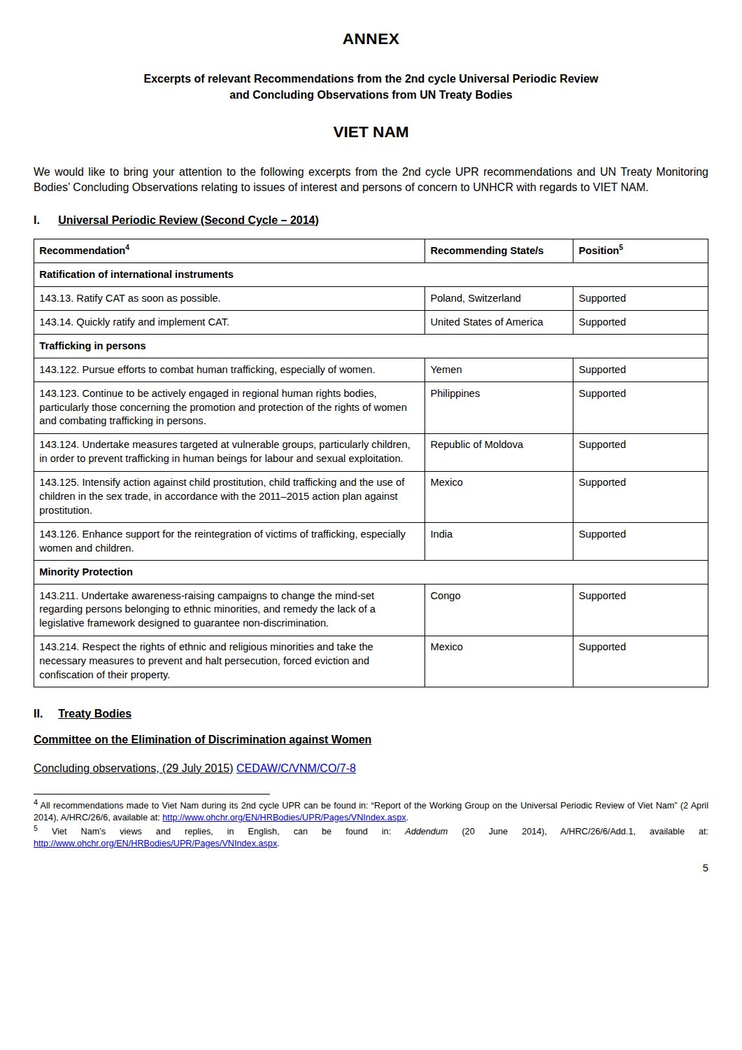ANNEX
Excerpts of relevant Recommendations from the 2nd cycle Universal Periodic Review
and Concluding Observations from UN Treaty Bodies
VIET NAM
We would like to bring your attention to the following excerpts from the 2nd cycle UPR recommendations and UN Treaty Monitoring Bodies’ Concluding Observations relating to issues of interest and persons of concern to UNHCR with regards to VIET NAM.
I. Universal Periodic Review (Second Cycle – 2014)
| Recommendation 4 | Recommending State/s | Position 5 |
| --- | --- | --- |
| Ratification of international instruments |
| 143.13. Ratify CAT as soon as possible. | Poland, Switzerland | Supported |
| 143.14. Quickly ratify and implement CAT. | United States of America | Supported |
| Trafficking in persons |
| 143.122. Pursue efforts to combat human trafficking, especially of women. | Yemen | Supported |
| 143.123. Continue to be actively engaged in regional human rights bodies, particularly those concerning the promotion and protection of the rights of women and combating trafficking in persons. | Philippines | Supported |
| 143.124. Undertake measures targeted at vulnerable groups, particularly children, in order to prevent trafficking in human beings for labour and sexual exploitation. | Republic of Moldova | Supported |
| 143.125. Intensify action against child prostitution, child trafficking and the use of children in the sex trade, in accordance with the 2011–2015 action plan against prostitution. | Mexico | Supported |
| 143.126. Enhance support for the reintegration of victims of trafficking, especially women and children. | India | Supported |
| Minority Protection |
| 143.211. Undertake awareness-raising campaigns to change the mind-set regarding persons belonging to ethnic minorities, and remedy the lack of a legislative framework designed to guarantee non-discrimination. | Congo | Supported |
| 143.214. Respect the rights of ethnic and religious minorities and take the necessary measures to prevent and halt persecution, forced eviction and confiscation of their property. | Mexico | Supported |
II. Treaty Bodies
Committee on the Elimination of Discrimination against Women
Concluding observations, (29 July 2015) CEDAW/C/VNM/CO/7-8
4 All recommendations made to Viet Nam during its 2nd cycle UPR can be found in: “Report of the Working Group on the Universal Periodic Review of Viet Nam” (2 April 2014), A/HRC/26/6, available at: http://www.ohchr.org/EN/HRBodies/UPR/Pages/VNIndex.aspx.
5 Viet Nam’s views and replies, in English, can be found in: Addendum (20 June 2014), A/HRC/26/6/Add.1, available at: http://www.ohchr.org/EN/HRBodies/UPR/Pages/VNIndex.aspx.
5